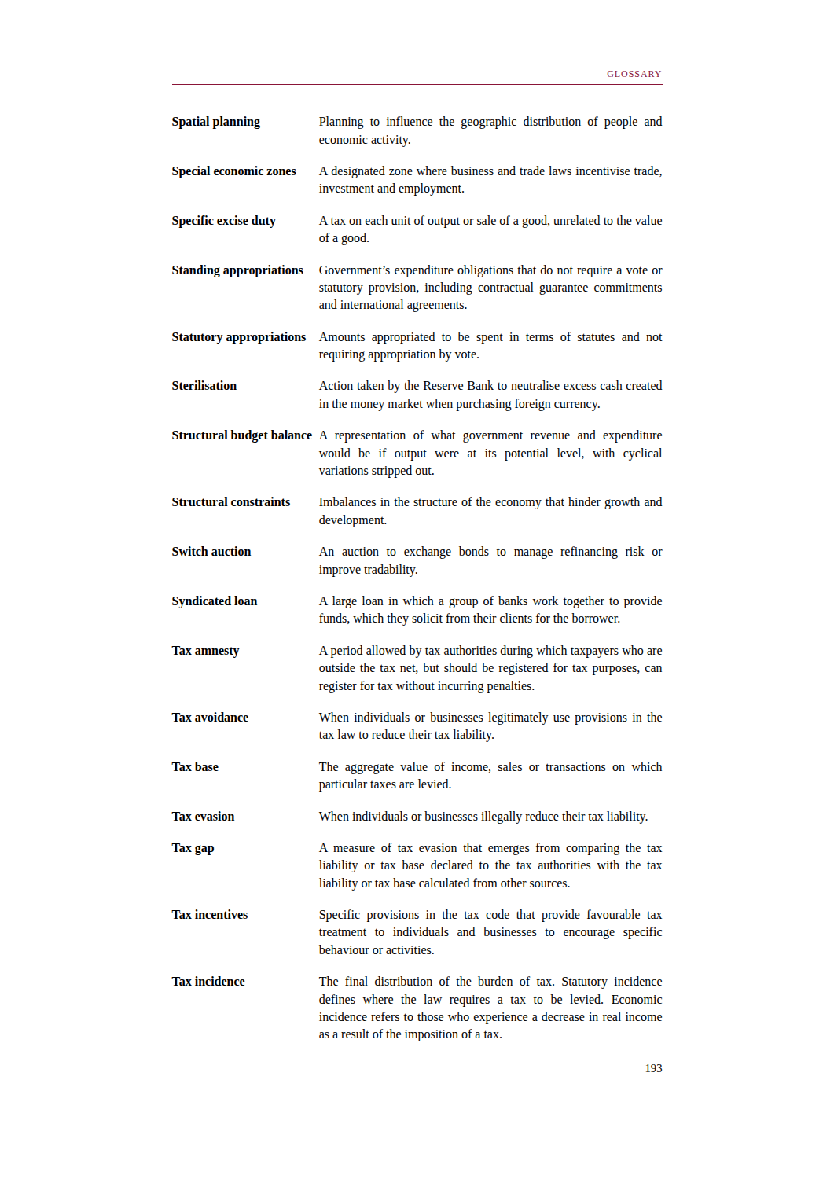Glossary
| Spatial planning | Planning to influence the geographic distribution of people and economic activity. |
| Special economic zones | A designated zone where business and trade laws incentivise trade, investment and employment. |
| Specific excise duty | A tax on each unit of output or sale of a good, unrelated to the value of a good. |
| Standing appropriations | Government’s expenditure obligations that do not require a vote or statutory provision, including contractual guarantee commitments and international agreements. |
| Statutory appropriations | Amounts appropriated to be spent in terms of statutes and not requiring appropriation by vote. |
| Sterilisation | Action taken by the Reserve Bank to neutralise excess cash created in the money market when purchasing foreign currency. |
| Structural budget balance | A representation of what government revenue and expenditure would be if output were at its potential level, with cyclical variations stripped out. |
| Structural constraints | Imbalances in the structure of the economy that hinder growth and development. |
| Switch auction | An auction to exchange bonds to manage refinancing risk or improve tradability. |
| Syndicated loan | A large loan in which a group of banks work together to provide funds, which they solicit from their clients for the borrower. |
| Tax amnesty | A period allowed by tax authorities during which taxpayers who are outside the tax net, but should be registered for tax purposes, can register for tax without incurring penalties. |
| Tax avoidance | When individuals or businesses legitimately use provisions in the tax law to reduce their tax liability. |
| Tax base | The aggregate value of income, sales or transactions on which particular taxes are levied. |
| Tax evasion | When individuals or businesses illegally reduce their tax liability. |
| Tax gap | A measure of tax evasion that emerges from comparing the tax liability or tax base declared to the tax authorities with the tax liability or tax base calculated from other sources. |
| Tax incentives | Specific provisions in the tax code that provide favourable tax treatment to individuals and businesses to encourage specific behaviour or activities. |
| Tax incidence | The final distribution of the burden of tax. Statutory incidence defines where the law requires a tax to be levied. Economic incidence refers to those who experience a decrease in real income as a result of the imposition of a tax. |
193